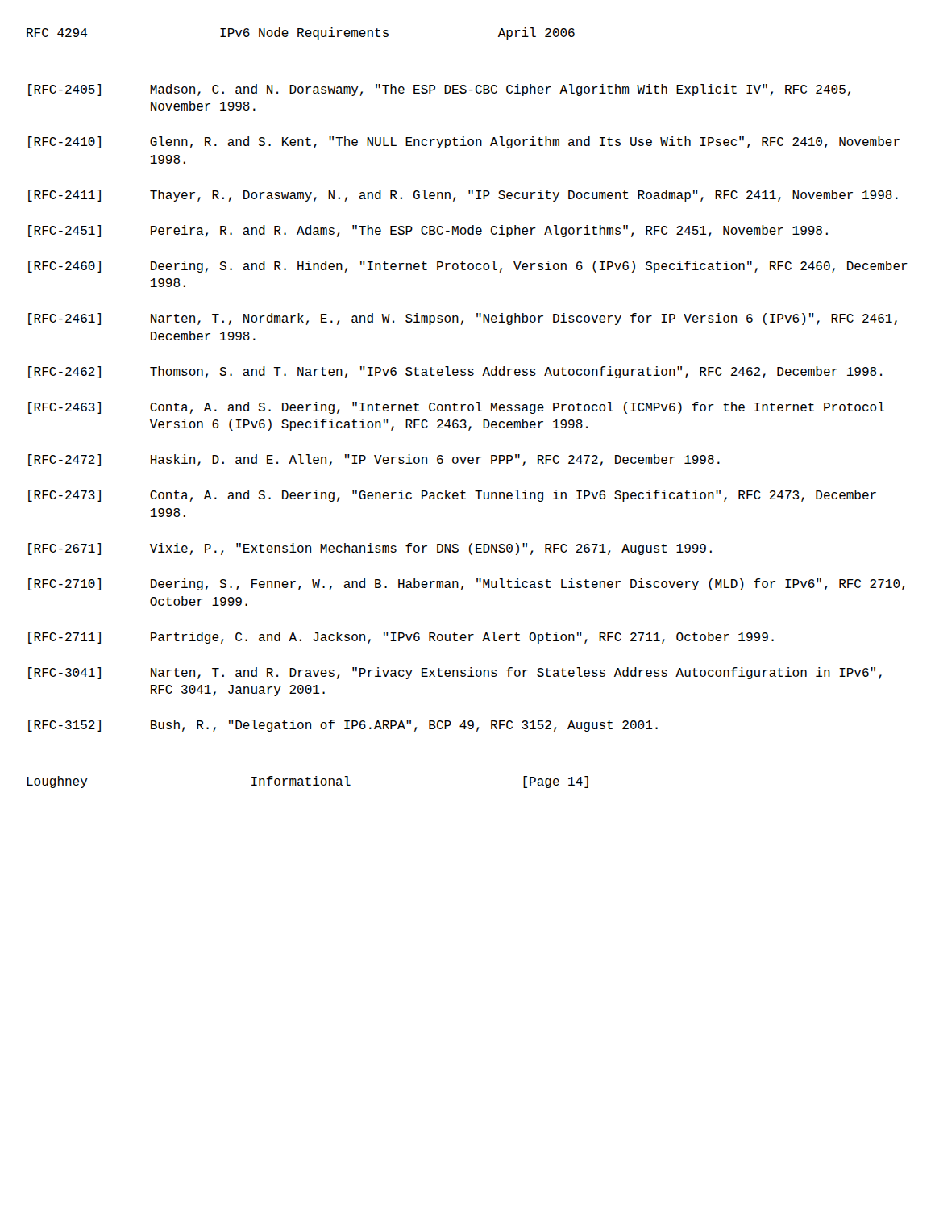RFC 4294 IPv6 Node Requirements April 2006
[RFC-2405]
Madson, C. and N. Doraswamy, "The ESP DES-CBC Cipher Algorithm With Explicit IV", RFC 2405, November 1998.
[RFC-2410]
Glenn, R. and S. Kent, "The NULL Encryption Algorithm and Its Use With IPsec", RFC 2410, November 1998.
[RFC-2411]
Thayer, R., Doraswamy, N., and R. Glenn, "IP Security Document Roadmap", RFC 2411, November 1998.
[RFC-2451]
Pereira, R. and R. Adams, "The ESP CBC-Mode Cipher Algorithms", RFC 2451, November 1998.
[RFC-2460]
Deering, S. and R. Hinden, "Internet Protocol, Version 6 (IPv6) Specification", RFC 2460, December 1998.
[RFC-2461]
Narten, T., Nordmark, E., and W. Simpson, "Neighbor Discovery for IP Version 6 (IPv6)", RFC 2461, December 1998.
[RFC-2462]
Thomson, S. and T. Narten, "IPv6 Stateless Address Autoconfiguration", RFC 2462, December 1998.
[RFC-2463]
Conta, A. and S. Deering, "Internet Control Message Protocol (ICMPv6) for the Internet Protocol Version 6 (IPv6) Specification", RFC 2463, December 1998.
[RFC-2472]
Haskin, D. and E. Allen, "IP Version 6 over PPP", RFC 2472, December 1998.
[RFC-2473]
Conta, A. and S. Deering, "Generic Packet Tunneling in IPv6 Specification", RFC 2473, December 1998.
[RFC-2671]
Vixie, P., "Extension Mechanisms for DNS (EDNS0)", RFC 2671, August 1999.
[RFC-2710]
Deering, S., Fenner, W., and B. Haberman, "Multicast Listener Discovery (MLD) for IPv6", RFC 2710, October 1999.
[RFC-2711]
Partridge, C. and A. Jackson, "IPv6 Router Alert Option", RFC 2711, October 1999.
[RFC-3041]
Narten, T. and R. Draves, "Privacy Extensions for Stateless Address Autoconfiguration in IPv6", RFC 3041, January 2001.
[RFC-3152]
Bush, R., "Delegation of IP6.ARPA", BCP 49, RFC 3152, August 2001.
Loughney Informational [Page 14]